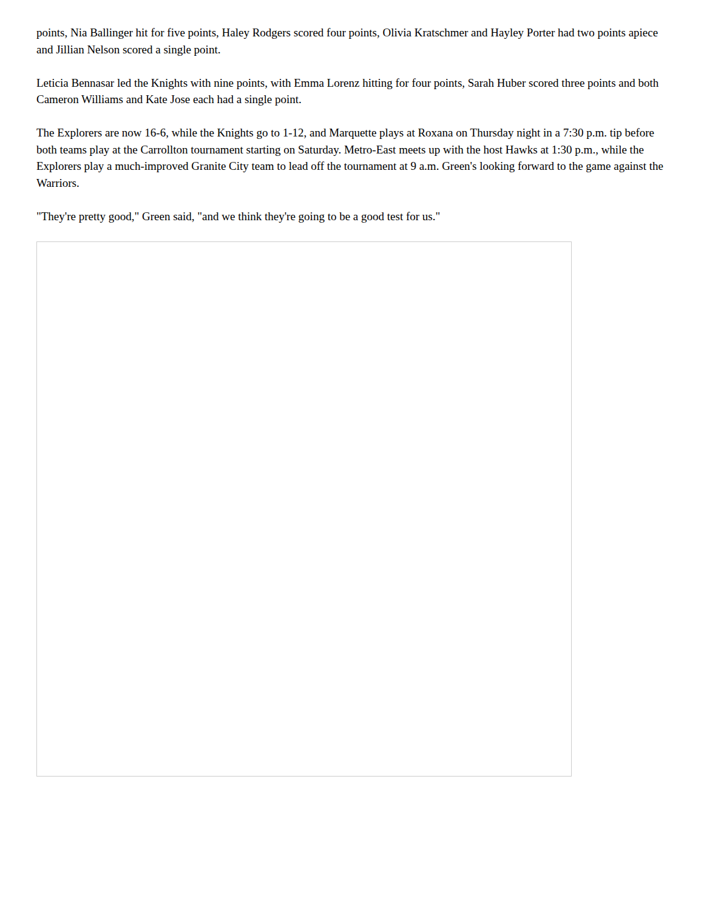points, Nia Ballinger hit for five points, Haley Rodgers scored four points, Olivia Kratschmer and Hayley Porter had two points apiece and Jillian Nelson scored a single point.
Leticia Bennasar led the Knights with nine points, with Emma Lorenz hitting for four points, Sarah Huber scored three points and both Cameron Williams and Kate Jose each had a single point.
The Explorers are now 16-6, while the Knights go to 1-12, and Marquette plays at Roxana on Thursday night in a 7:30 p.m. tip before both teams play at the Carrollton tournament starting on Saturday. Metro-East meets up with the host Hawks at 1:30 p.m., while the Explorers play a much-improved Granite City team to lead off the tournament at 9 a.m. Green's looking forward to the game against the Warriors.
"They're pretty good," Green said, "and we think they're going to be a good test for us."